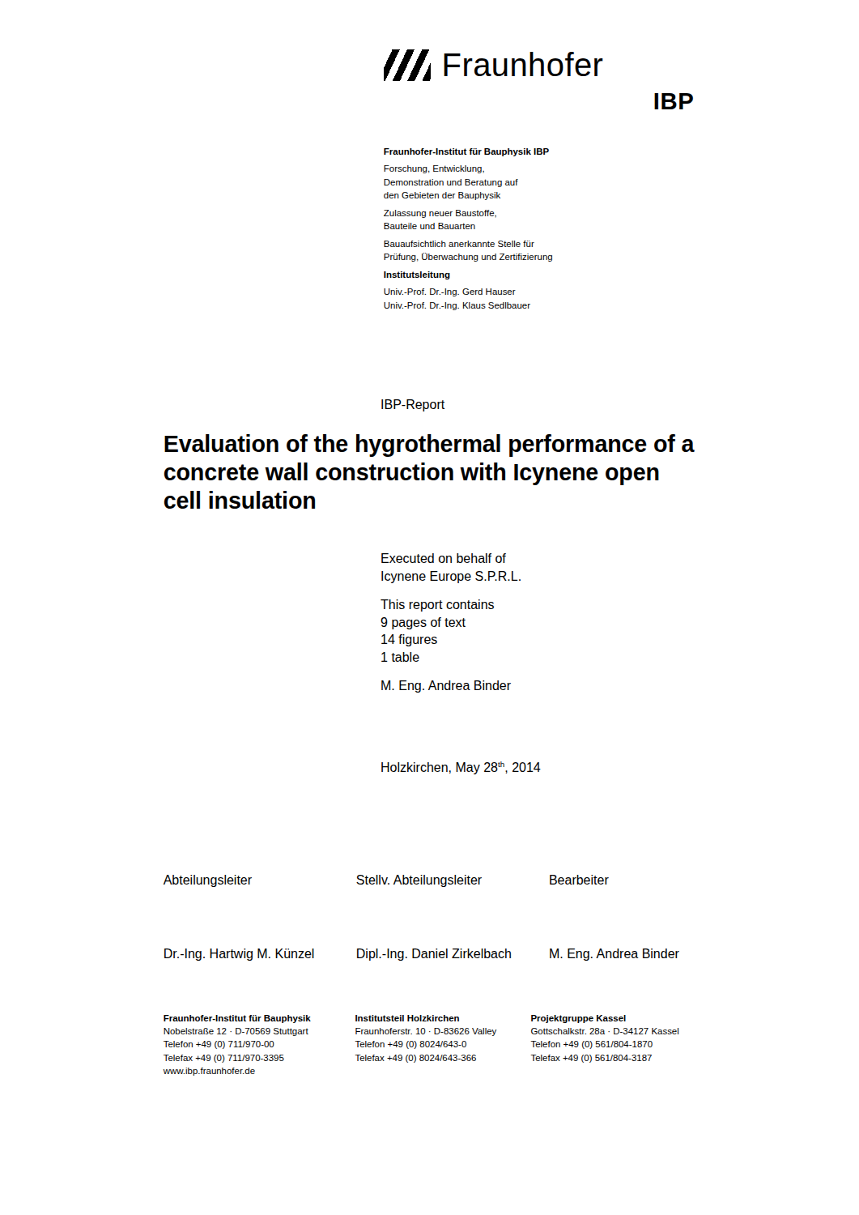Fraunhofer
IBP
Fraunhofer-Institut für Bauphysik IBP
Forschung, Entwicklung,
Demonstration und Beratung auf
den Gebieten der Bauphysik
Zulassung neuer Baustoffe,
Bauteile und Bauarten
Bauaufsichtlich anerkannte Stelle für
Prüfung, Überwachung und Zertifizierung
Institutsleitung
Univ.-Prof. Dr.-Ing. Gerd Hauser
Univ.-Prof. Dr.-Ing. Klaus Sedlbauer
IBP-Report
Evaluation of the hygrothermal performance of a concrete wall construction with Icynene open cell insulation
Executed on behalf of
Icynene Europe S.P.R.L.
This report contains
9 pages of text
14 figures
1 table
M. Eng. Andrea Binder
Holzkirchen, May 28th, 2014
| Abteilungsleiter | Stellv. Abteilungsleiter | Bearbeiter |
| Dr.-Ing. Hartwig M. Künzel | Dipl.-Ing. Daniel Zirkelbach | M. Eng. Andrea Binder |
| Fraunhofer-Institut für Bauphysik Nobelstraße 12 · D-70569 Stuttgart Telefon +49 (0) 711/970-00 Telefax +49 (0) 711/970-3395 www.ibp.fraunhofer.de | Institutsteil Holzkirchen Fraunhoferstr. 10 · D-83626 Valley Telefon +49 (0) 8024/643-0 Telefax +49 (0) 8024/643-366 | Projektgruppe Kassel Gottschalkstr. 28a · D-34127 Kassel Telefon +49 (0) 561/804-1870 Telefax +49 (0) 561/804-3187 |